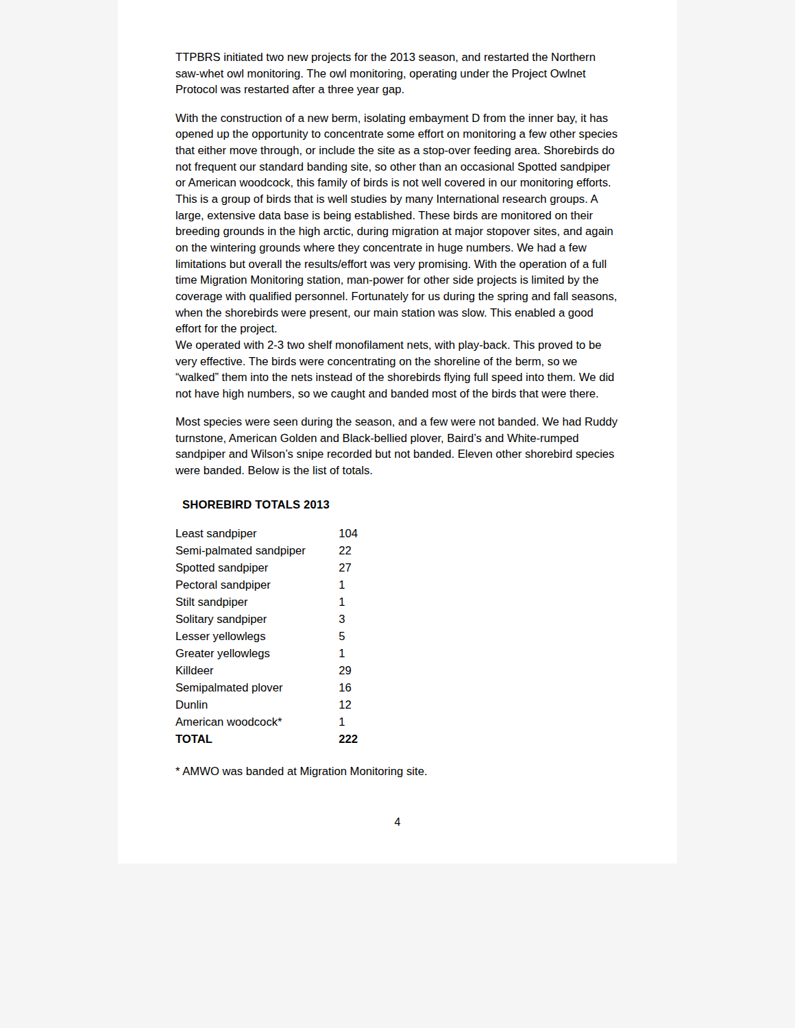TTPBRS initiated two new projects for the 2013 season, and restarted the Northern saw-whet owl monitoring. The owl monitoring, operating under the Project Owlnet Protocol was restarted after a three year gap.
With the construction of a new berm, isolating embayment D from the inner bay, it has opened up the opportunity to concentrate some effort on monitoring a few other species that either move through, or include the site as a stop-over feeding area. Shorebirds do not frequent our standard banding site, so other than an occasional Spotted sandpiper or American woodcock, this family of birds is not well covered in our monitoring efforts. This is a group of birds that is well studies by many International research groups. A large, extensive data base is being established. These birds are monitored on their breeding grounds in the high arctic, during migration at major stopover sites, and again on the wintering grounds where they concentrate in huge numbers. We had a few limitations but overall the results/effort was very promising. With the operation of a full time Migration Monitoring station, man-power for other side projects is limited by the coverage with qualified personnel. Fortunately for us during the spring and fall seasons, when the shorebirds were present, our main station was slow. This enabled a good effort for the project.
We operated with 2-3 two shelf monofilament nets, with play-back. This proved to be very effective. The birds were concentrating on the shoreline of the berm, so we “walked” them into the nets instead of the shorebirds flying full speed into them. We did not have high numbers, so we caught and banded most of the birds that were there.
Most species were seen during the season, and a few were not banded. We had Ruddy turnstone, American Golden and Black-bellied plover, Baird’s and White-rumped sandpiper and Wilson’s snipe recorded but not banded. Eleven other shorebird species were banded. Below is the list of totals.
SHOREBIRD TOTALS 2013
| Least sandpiper | 104 |
| Semi-palmated sandpiper | 22 |
| Spotted sandpiper | 27 |
| Pectoral sandpiper | 1 |
| Stilt sandpiper | 1 |
| Solitary sandpiper | 3 |
| Lesser yellowlegs | 5 |
| Greater yellowlegs | 1 |
| Killdeer | 29 |
| Semipalmated plover | 16 |
| Dunlin | 12 |
| American woodcock* | 1 |
| TOTAL | 222 |
* AMWO was banded at Migration Monitoring site.
4